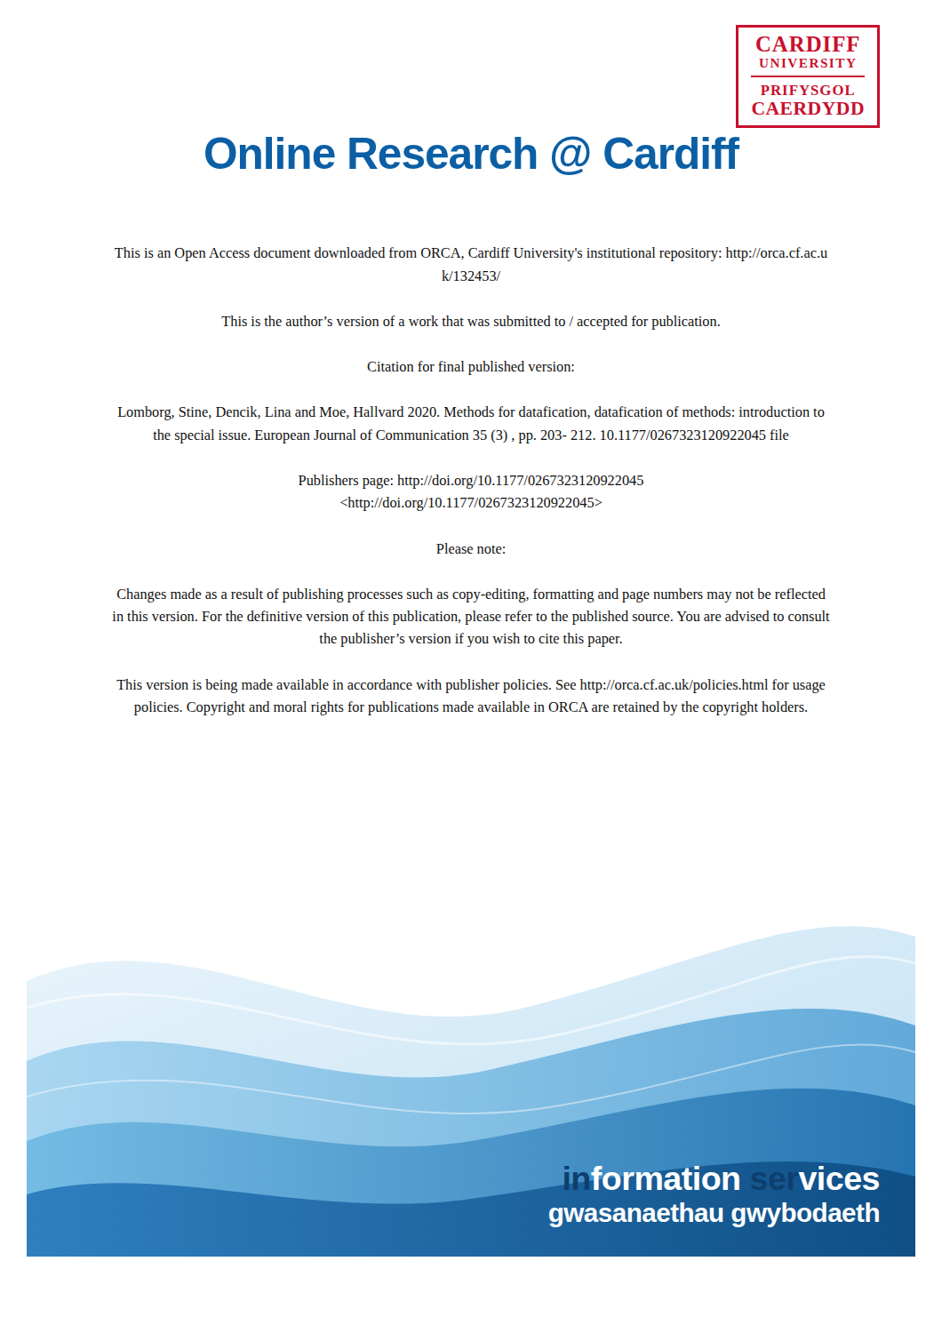CARDIFF UNIVERSITY
PRIFYSGOL CAERDYDD
Online Research @ Cardiff
This is an Open Access document downloaded from ORCA, Cardiff University's institutional repository: http://orca.cf.ac.uk/132453/
This is the author’s version of a work that was submitted to / accepted for publication.
Citation for final published version:
Lomborg, Stine, Dencik, Lina and Moe, Hallvard 2020. Methods for datafication, datafication of methods: introduction to the special issue. European Journal of Communication 35 (3) , pp. 203- 212. 10.1177/0267323120922045 file
Publishers page: http://doi.org/10.1177/0267323120922045
<http://doi.org/10.1177/0267323120922045>
Please note:
Changes made as a result of publishing processes such as copy-editing, formatting and page numbers may not be reflected in this version. For the definitive version of this publication, please refer to the published source. You are advised to consult the publisher’s version if you wish to cite this paper.
This version is being made available in accordance with publisher policies. See http://orca.cf.ac.uk/policies.html for usage policies. Copyright and moral rights for publications made available in ORCA are retained by the copyright holders.
information services
gwasanaethau gwybodaeth